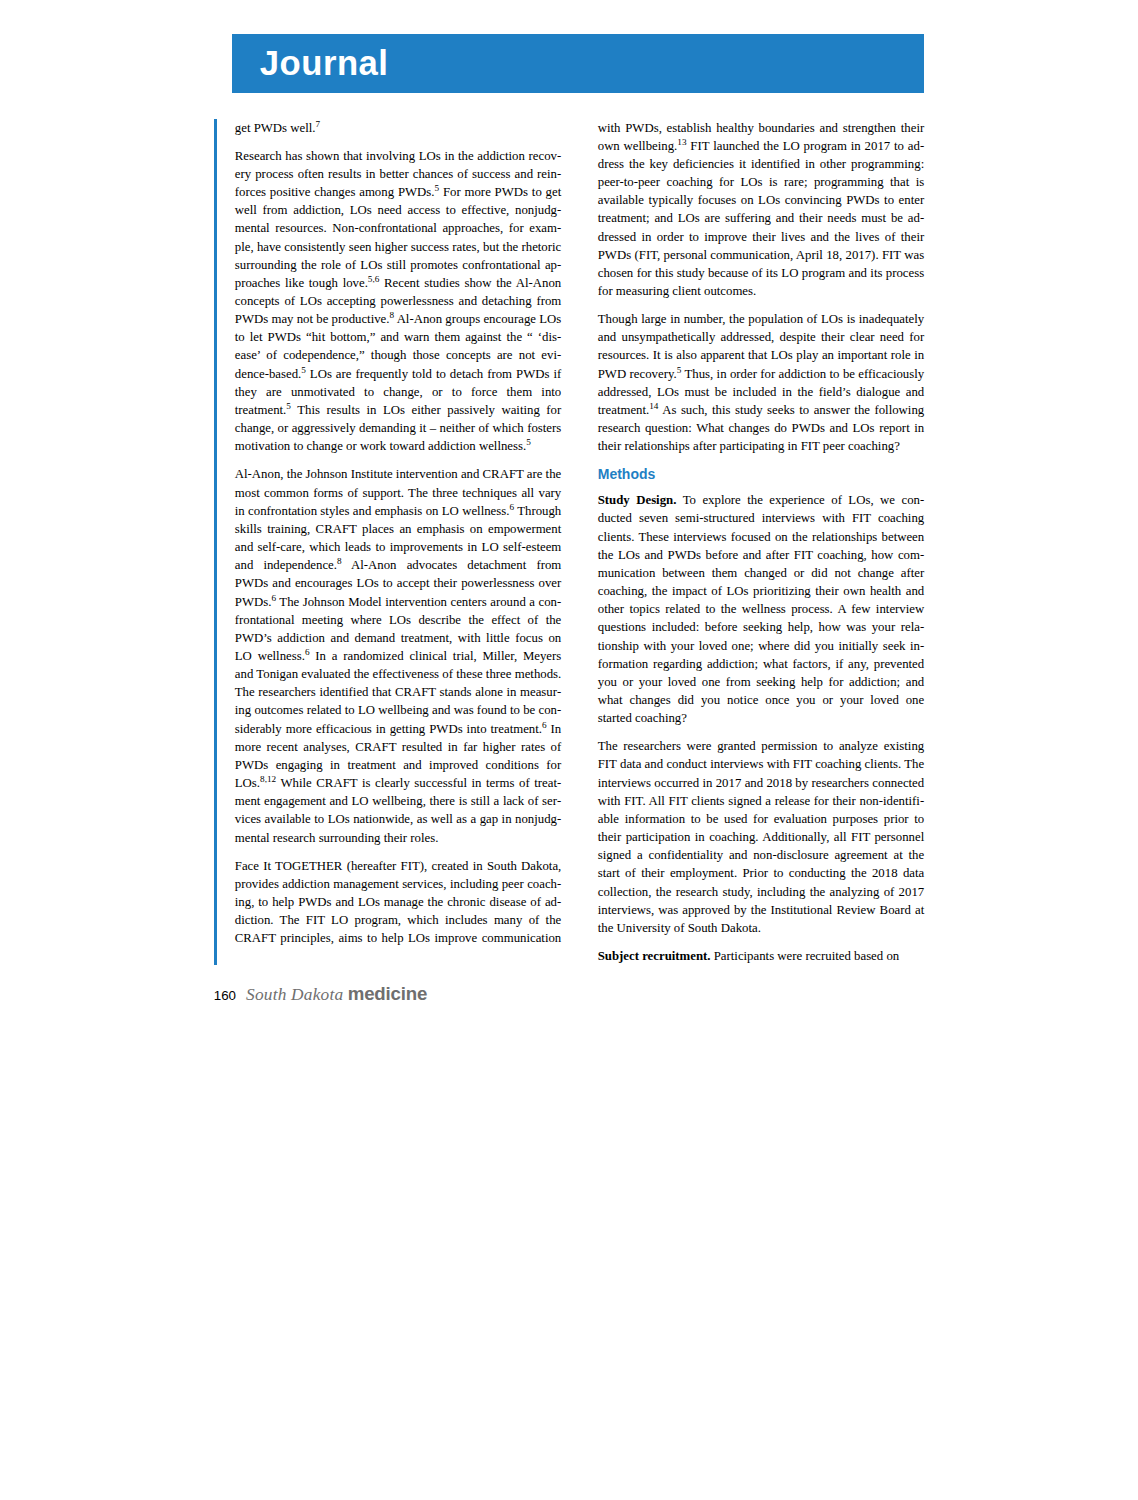Journal
get PWDs well.7
Research has shown that involving LOs in the addiction recovery process often results in better chances of success and reinforces positive changes among PWDs.5 For more PWDs to get well from addiction, LOs need access to effective, nonjudgmental resources. Non-confrontational approaches, for example, have consistently seen higher success rates, but the rhetoric surrounding the role of LOs still promotes confrontational approaches like tough love.5,6 Recent studies show the Al-Anon concepts of LOs accepting powerlessness and detaching from PWDs may not be productive.8 Al-Anon groups encourage LOs to let PWDs “hit bottom,” and warn them against the “ ‘disease’ of codependence,” though those concepts are not evidence-based.5 LOs are frequently told to detach from PWDs if they are unmotivated to change, or to force them into treatment.5 This results in LOs either passively waiting for change, or aggressively demanding it – neither of which fosters motivation to change or work toward addiction wellness.5
Al-Anon, the Johnson Institute intervention and CRAFT are the most common forms of support. The three techniques all vary in confrontation styles and emphasis on LO wellness.6 Through skills training, CRAFT places an emphasis on empowerment and self-care, which leads to improvements in LO self-esteem and independence.8 Al-Anon advocates detachment from PWDs and encourages LOs to accept their powerlessness over PWDs.6 The Johnson Model intervention centers around a confrontational meeting where LOs describe the effect of the PWD’s addiction and demand treatment, with little focus on LO wellness.6 In a randomized clinical trial, Miller, Meyers and Tonigan evaluated the effectiveness of these three methods. The researchers identified that CRAFT stands alone in measuring outcomes related to LO wellbeing and was found to be considerably more efficacious in getting PWDs into treatment.6 In more recent analyses, CRAFT resulted in far higher rates of PWDs engaging in treatment and improved conditions for LOs.8,12 While CRAFT is clearly successful in terms of treatment engagement and LO wellbeing, there is still a lack of services available to LOs nationwide, as well as a gap in nonjudgmental research surrounding their roles.
Face It TOGETHER (hereafter FIT), created in South Dakota, provides addiction management services, including peer coaching, to help PWDs and LOs manage the chronic disease of addiction. The FIT LO program, which includes many of the CRAFT principles, aims to help LOs improve communication with PWDs, establish healthy boundaries and strengthen their own wellbeing.13 FIT launched the LO program in 2017 to address the key deficiencies it identified in other programming: peer-to-peer coaching for LOs is rare; programming that is available typically focuses on LOs convincing PWDs to enter treatment; and LOs are suffering and their needs must be addressed in order to improve their lives and the lives of their PWDs (FIT, personal communication, April 18, 2017). FIT was chosen for this study because of its LO program and its process for measuring client outcomes.
Though large in number, the population of LOs is inadequately and unsympathetically addressed, despite their clear need for resources. It is also apparent that LOs play an important role in PWD recovery.5 Thus, in order for addiction to be efficaciously addressed, LOs must be included in the field’s dialogue and treatment.14 As such, this study seeks to answer the following research question: What changes do PWDs and LOs report in their relationships after participating in FIT peer coaching?
Methods
Study Design. To explore the experience of LOs, we conducted seven semi-structured interviews with FIT coaching clients. These interviews focused on the relationships between the LOs and PWDs before and after FIT coaching, how communication between them changed or did not change after coaching, the impact of LOs prioritizing their own health and other topics related to the wellness process. A few interview questions included: before seeking help, how was your relationship with your loved one; where did you initially seek information regarding addiction; what factors, if any, prevented you or your loved one from seeking help for addiction; and what changes did you notice once you or your loved one started coaching?
The researchers were granted permission to analyze existing FIT data and conduct interviews with FIT coaching clients. The interviews occurred in 2017 and 2018 by researchers connected with FIT. All FIT clients signed a release for their non-identifiable information to be used for evaluation purposes prior to their participation in coaching. Additionally, all FIT personnel signed a confidentiality and non-disclosure agreement at the start of their employment. Prior to conducting the 2018 data collection, the research study, including the analyzing of 2017 interviews, was approved by the Institutional Review Board at the University of South Dakota.
Subject recruitment. Participants were recruited based on
160 South Dakota medicine